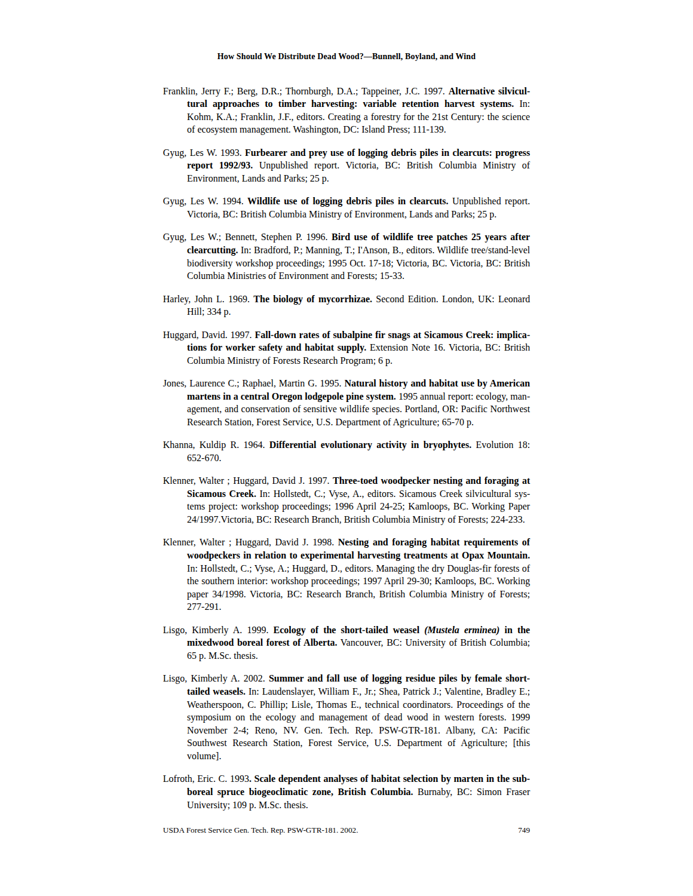How Should We Distribute Dead Wood?—Bunnell, Boyland, and Wind
Franklin, Jerry F.; Berg, D.R.; Thornburgh, D.A.; Tappeiner, J.C. 1997. Alternative silvicultural approaches to timber harvesting: variable retention harvest systems. In: Kohm, K.A.; Franklin, J.F., editors. Creating a forestry for the 21st Century: the science of ecosystem management. Washington, DC: Island Press; 111-139.
Gyug, Les W. 1993. Furbearer and prey use of logging debris piles in clearcuts: progress report 1992/93. Unpublished report. Victoria, BC: British Columbia Ministry of Environment, Lands and Parks; 25 p.
Gyug, Les W. 1994. Wildlife use of logging debris piles in clearcuts. Unpublished report. Victoria, BC: British Columbia Ministry of Environment, Lands and Parks; 25 p.
Gyug, Les W.; Bennett, Stephen P. 1996. Bird use of wildlife tree patches 25 years after clearcutting. In: Bradford, P.; Manning, T.; I'Anson, B., editors. Wildlife tree/stand-level biodiversity workshop proceedings; 1995 Oct. 17-18; Victoria, BC. Victoria, BC: British Columbia Ministries of Environment and Forests; 15-33.
Harley, John L. 1969. The biology of mycorrhizae. Second Edition. London, UK: Leonard Hill; 334 p.
Huggard, David. 1997. Fall-down rates of subalpine fir snags at Sicamous Creek: implications for worker safety and habitat supply. Extension Note 16. Victoria, BC: British Columbia Ministry of Forests Research Program; 6 p.
Jones, Laurence C.; Raphael, Martin G. 1995. Natural history and habitat use by American martens in a central Oregon lodgepole pine system. 1995 annual report: ecology, management, and conservation of sensitive wildlife species. Portland, OR: Pacific Northwest Research Station, Forest Service, U.S. Department of Agriculture; 65-70 p.
Khanna, Kuldip R. 1964. Differential evolutionary activity in bryophytes. Evolution 18: 652-670.
Klenner, Walter ; Huggard, David J. 1997. Three-toed woodpecker nesting and foraging at Sicamous Creek. In: Hollstedt, C.; Vyse, A., editors. Sicamous Creek silvicultural systems project: workshop proceedings; 1996 April 24-25; Kamloops, BC. Working Paper 24/1997.Victoria, BC: Research Branch, British Columbia Ministry of Forests; 224-233.
Klenner, Walter ; Huggard, David J. 1998. Nesting and foraging habitat requirements of woodpeckers in relation to experimental harvesting treatments at Opax Mountain. In: Hollstedt, C.; Vyse, A.; Huggard, D., editors. Managing the dry Douglas-fir forests of the southern interior: workshop proceedings; 1997 April 29-30; Kamloops, BC. Working paper 34/1998. Victoria, BC: Research Branch, British Columbia Ministry of Forests; 277-291.
Lisgo, Kimberly A. 1999. Ecology of the short-tailed weasel (Mustela erminea) in the mixedwood boreal forest of Alberta. Vancouver, BC: University of British Columbia; 65 p. M.Sc. thesis.
Lisgo, Kimberly A. 2002. Summer and fall use of logging residue piles by female short-tailed weasels. In: Laudenslayer, William F., Jr.; Shea, Patrick J.; Valentine, Bradley E.; Weatherspoon, C. Phillip; Lisle, Thomas E., technical coordinators. Proceedings of the symposium on the ecology and management of dead wood in western forests. 1999 November 2-4; Reno, NV. Gen. Tech. Rep. PSW-GTR-181. Albany, CA: Pacific Southwest Research Station, Forest Service, U.S. Department of Agriculture; [this volume].
Lofroth, Eric. C. 1993. Scale dependent analyses of habitat selection by marten in the sub-boreal spruce biogeoclimatic zone, British Columbia. Burnaby, BC: Simon Fraser University; 109 p. M.Sc. thesis.
USDA Forest Service Gen. Tech. Rep. PSW-GTR-181. 2002. 749